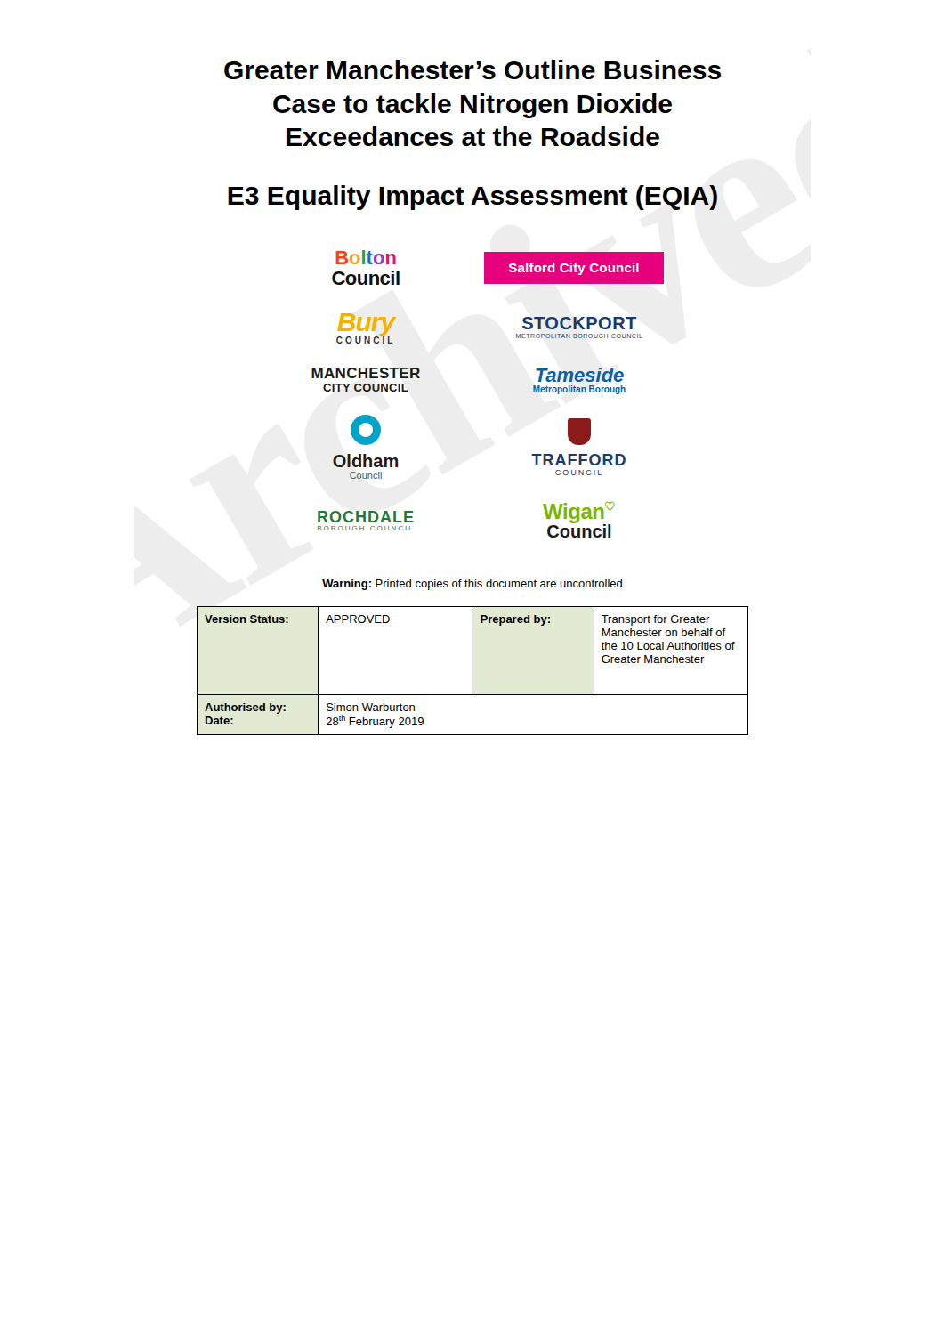Archived
Greater Manchester’s Outline Business Case to tackle Nitrogen Dioxide Exceedances at the Roadside
E3 Equality Impact Assessment (EQIA)
Bolton Council
Salford City Council
Bury COUNCIL
STOCKPORT METROPOLITAN BOROUGH COUNCIL
MANCHESTER CITY COUNCIL
Tameside Metropolitan Borough
Oldham Council
TRAFFORD COUNCIL
ROCHDALE BOROUGH COUNCIL
Wigan♡ Council
Warning: Printed copies of this document are uncontrolled
| Version Status: | APPROVED | Prepared by: | Transport for Greater Manchester on behalf of the 10 Local Authorities of Greater Manchester |
| Authorised by: Date: | Simon Warburton 28 th February 2019 |